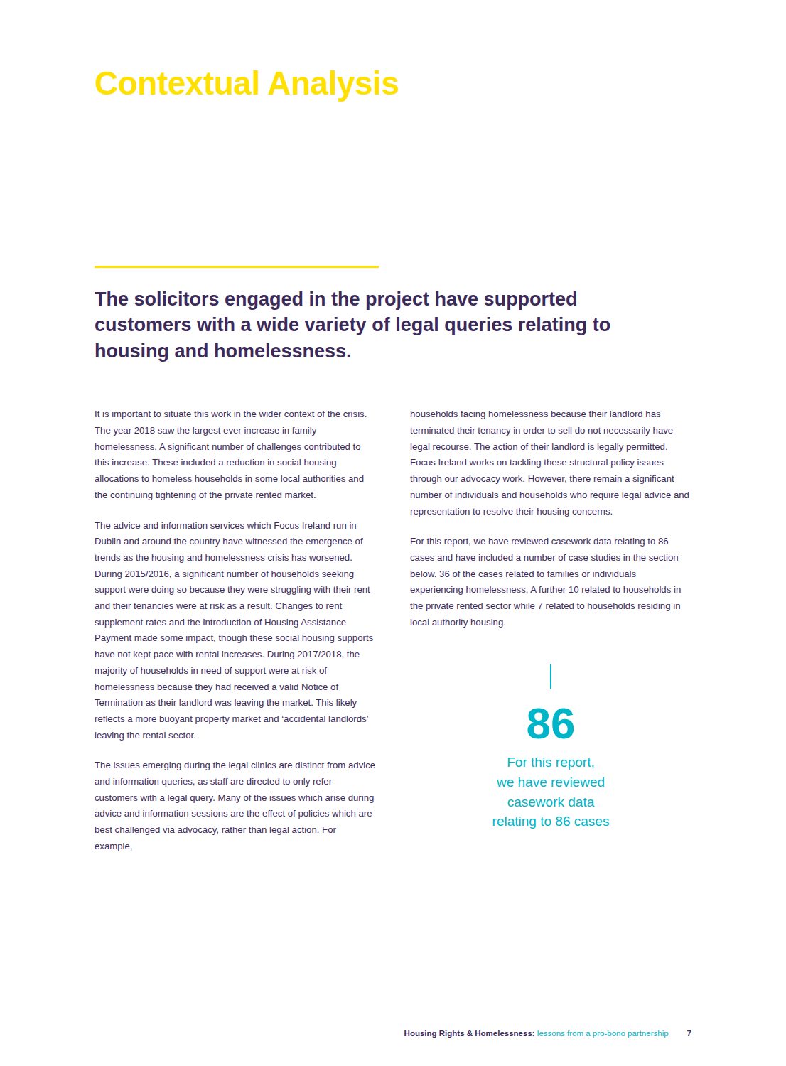Contextual Analysis
The solicitors engaged in the project have supported customers with a wide variety of legal queries relating to housing and homelessness.
It is important to situate this work in the wider context of the crisis. The year 2018 saw the largest ever increase in family homelessness. A significant number of challenges contributed to this increase. These included a reduction in social housing allocations to homeless households in some local authorities and the continuing tightening of the private rented market.
The advice and information services which Focus Ireland run in Dublin and around the country have witnessed the emergence of trends as the housing and homelessness crisis has worsened. During 2015/2016, a significant number of households seeking support were doing so because they were struggling with their rent and their tenancies were at risk as a result. Changes to rent supplement rates and the introduction of Housing Assistance Payment made some impact, though these social housing supports have not kept pace with rental increases. During 2017/2018, the majority of households in need of support were at risk of homelessness because they had received a valid Notice of Termination as their landlord was leaving the market. This likely reflects a more buoyant property market and ‘accidental landlords’ leaving the rental sector.
The issues emerging during the legal clinics are distinct from advice and information queries, as staff are directed to only refer customers with a legal query. Many of the issues which arise during advice and information sessions are the effect of policies which are best challenged via advocacy, rather than legal action. For example,
households facing homelessness because their landlord has terminated their tenancy in order to sell do not necessarily have legal recourse. The action of their landlord is legally permitted. Focus Ireland works on tackling these structural policy issues through our advocacy work. However, there remain a significant number of individuals and households who require legal advice and representation to resolve their housing concerns.
For this report, we have reviewed casework data relating to 86 cases and have included a number of case studies in the section below. 36 of the cases related to families or individuals experiencing homelessness. A further 10 related to households in the private rented sector while 7 related to households residing in local authority housing.
86
For this report,
we have reviewed
casework data
relating to 86 cases
Housing Rights & Homelessness: lessons from a pro-bono partnership 7